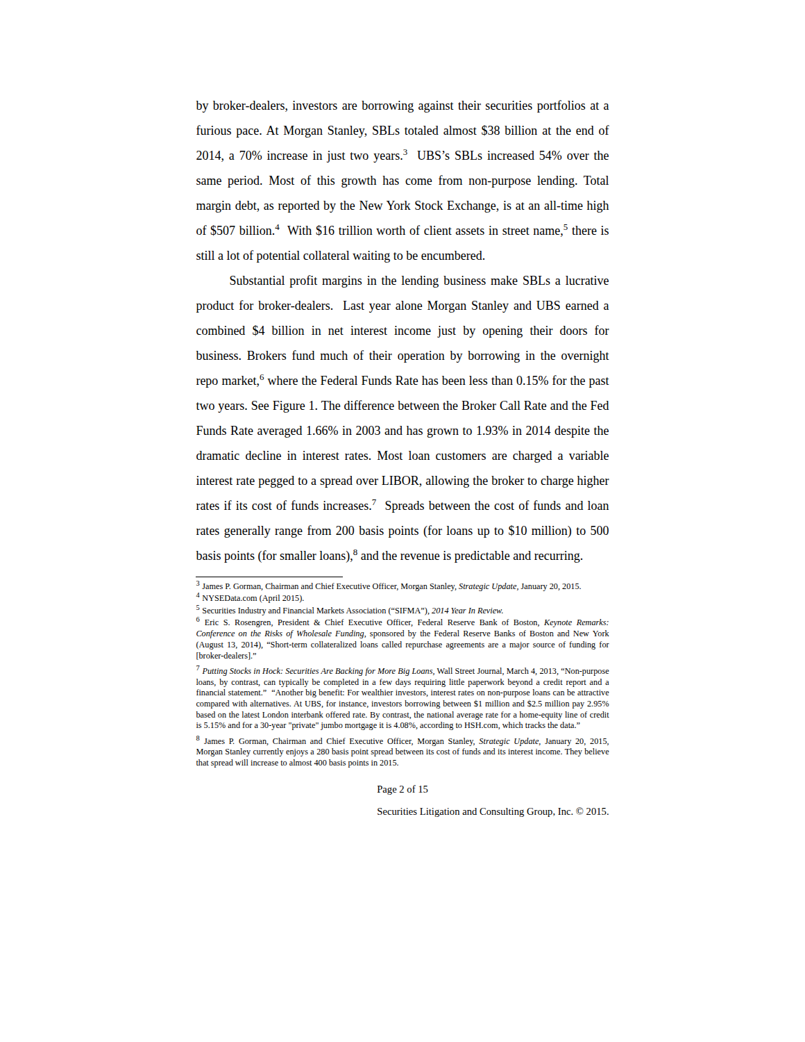by broker-dealers, investors are borrowing against their securities portfolios at a furious pace. At Morgan Stanley, SBLs totaled almost $38 billion at the end of 2014, a 70% increase in just two years.3 UBS’s SBLs increased 54% over the same period. Most of this growth has come from non-purpose lending. Total margin debt, as reported by the New York Stock Exchange, is at an all-time high of $507 billion.4 With $16 trillion worth of client assets in street name,5 there is still a lot of potential collateral waiting to be encumbered.
Substantial profit margins in the lending business make SBLs a lucrative product for broker-dealers. Last year alone Morgan Stanley and UBS earned a combined $4 billion in net interest income just by opening their doors for business. Brokers fund much of their operation by borrowing in the overnight repo market,6 where the Federal Funds Rate has been less than 0.15% for the past two years. See Figure 1. The difference between the Broker Call Rate and the Fed Funds Rate averaged 1.66% in 2003 and has grown to 1.93% in 2014 despite the dramatic decline in interest rates. Most loan customers are charged a variable interest rate pegged to a spread over LIBOR, allowing the broker to charge higher rates if its cost of funds increases.7 Spreads between the cost of funds and loan rates generally range from 200 basis points (for loans up to $10 million) to 500 basis points (for smaller loans),8 and the revenue is predictable and recurring.
3 James P. Gorman, Chairman and Chief Executive Officer, Morgan Stanley, Strategic Update, January 20, 2015.
4 NYSEData.com (April 2015).
5 Securities Industry and Financial Markets Association (“SIFMA”), 2014 Year In Review.
6 Eric S. Rosengren, President & Chief Executive Officer, Federal Reserve Bank of Boston, Keynote Remarks: Conference on the Risks of Wholesale Funding, sponsored by the Federal Reserve Banks of Boston and New York (August 13, 2014), “Short-term collateralized loans called repurchase agreements are a major source of funding for [broker-dealers].”
7 Putting Stocks in Hock: Securities Are Backing for More Big Loans, Wall Street Journal, March 4, 2013, “Non-purpose loans, by contrast, can typically be completed in a few days requiring little paperwork beyond a credit report and a financial statement.” “Another big benefit: For wealthier investors, interest rates on non-purpose loans can be attractive compared with alternatives. At UBS, for instance, investors borrowing between $1 million and $2.5 million pay 2.95% based on the latest London interbank offered rate. By contrast, the national average rate for a home-equity line of credit is 5.15% and for a 30-year "private" jumbo mortgage it is 4.08%, according to HSH.com, which tracks the data.”
8 James P. Gorman, Chairman and Chief Executive Officer, Morgan Stanley, Strategic Update, January 20, 2015, Morgan Stanley currently enjoys a 280 basis point spread between its cost of funds and its interest income. They believe that spread will increase to almost 400 basis points in 2015.
Page 2 of 15
Securities Litigation and Consulting Group, Inc. © 2015.